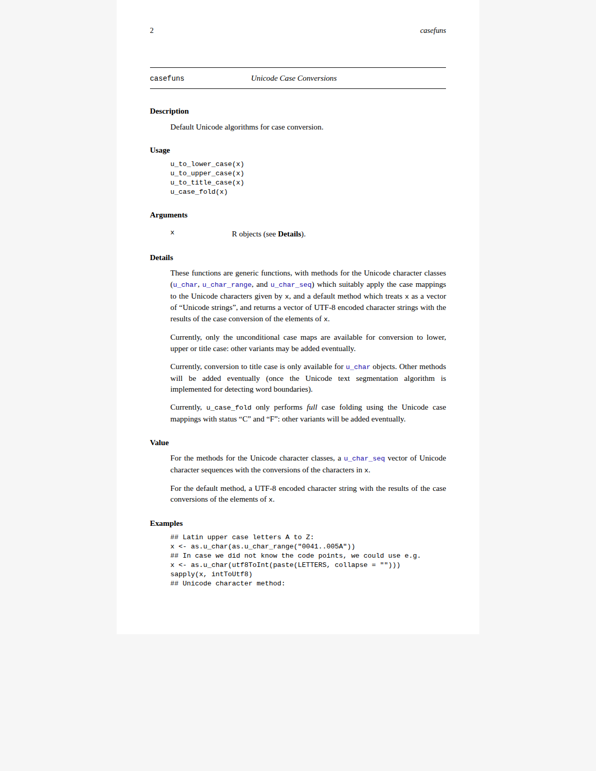2 casefuns
| casefuns | Unicode Case Conversions | |
Description
Default Unicode algorithms for case conversion.
Usage
u_to_lower_case(x)
u_to_upper_case(x)
u_to_title_case(x)
u_case_fold(x)
Arguments
x
R objects (see Details).
Details
These functions are generic functions, with methods for the Unicode character classes (u_char, u_char_range, and u_char_seq) which suitably apply the case mappings to the Unicode characters given by x, and a default method which treats x as a vector of “Unicode strings”, and returns a vector of UTF-8 encoded character strings with the results of the case conversion of the elements of x.
Currently, only the unconditional case maps are available for conversion to lower, upper or title case: other variants may be added eventually.
Currently, conversion to title case is only available for u_char objects. Other methods will be added eventually (once the Unicode text segmentation algorithm is implemented for detecting word boundaries).
Currently, u_case_fold only performs full case folding using the Unicode case mappings with status “C” and “F”: other variants will be added eventually.
Value
For the methods for the Unicode character classes, a u_char_seq vector of Unicode character sequences with the conversions of the characters in x.
For the default method, a UTF-8 encoded character string with the results of the case conversions of the elements of x.
Examples
## Latin upper case letters A to Z:
x <- as.u_char(as.u_char_range("0041..005A"))
## In case we did not know the code points, we could use e.g.
x <- as.u_char(utf8ToInt(paste(LETTERS, collapse = "")))
sapply(x, intToUtf8)
## Unicode character method: